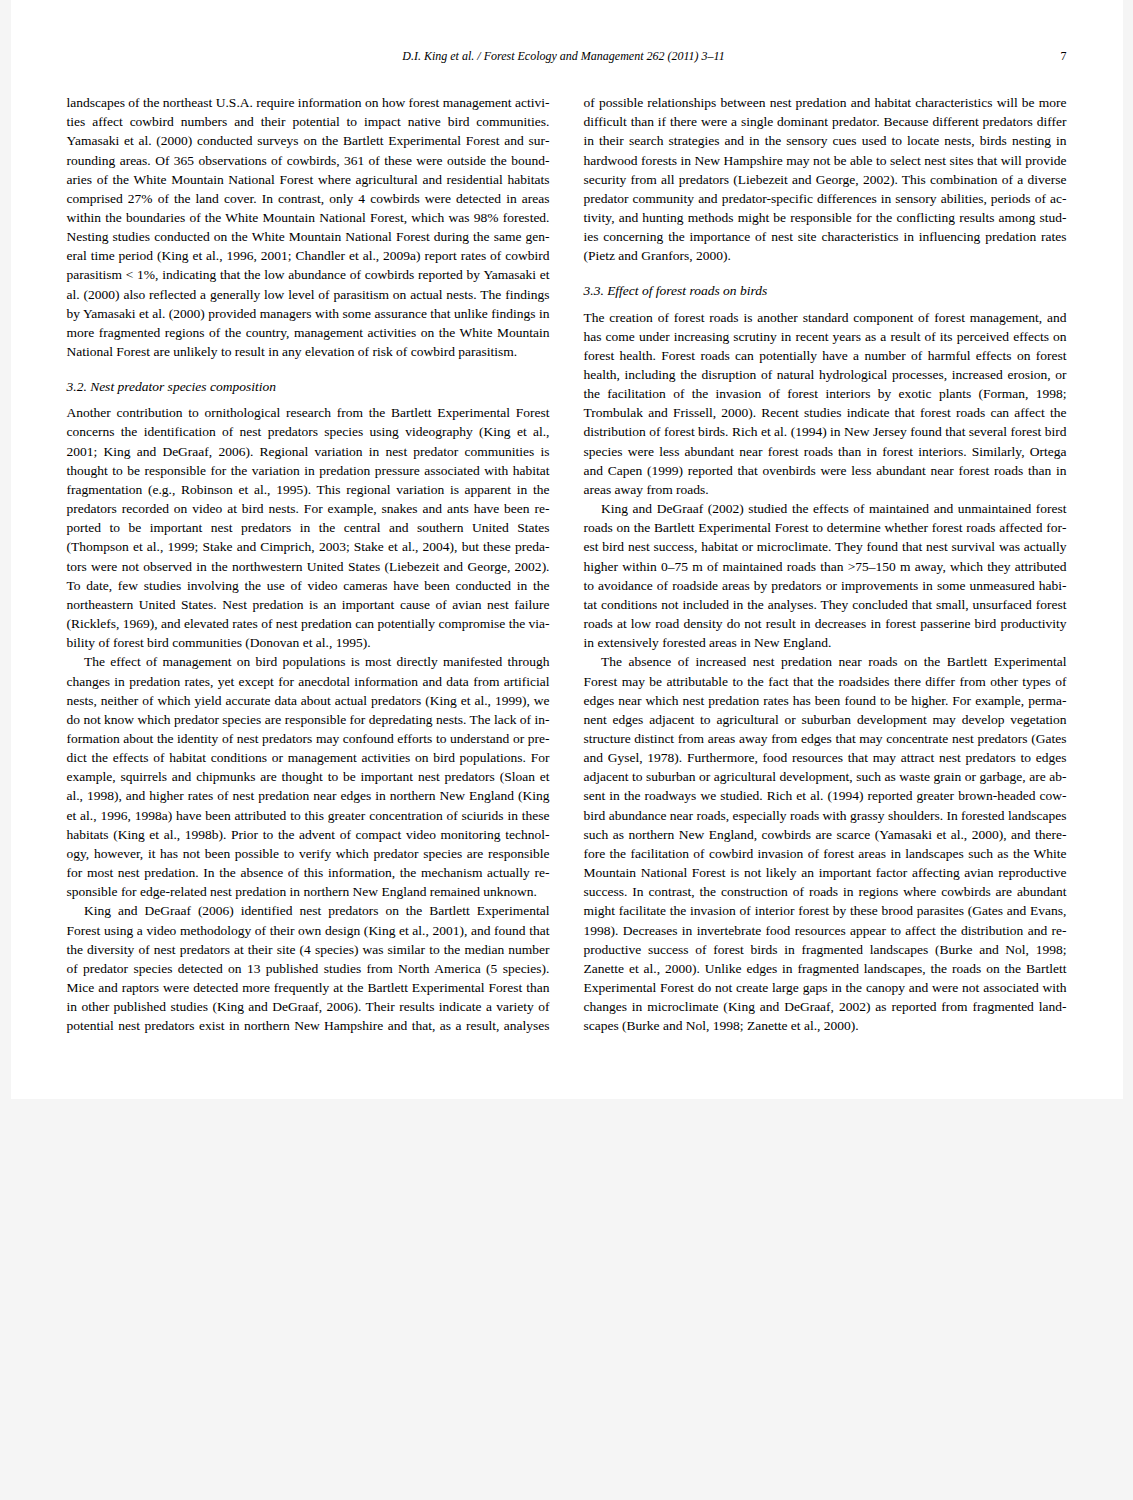D.I. King et al. / Forest Ecology and Management 262 (2011) 3–11 7
landscapes of the northeast U.S.A. require information on how forest management activities affect cowbird numbers and their potential to impact native bird communities. Yamasaki et al. (2000) conducted surveys on the Bartlett Experimental Forest and surrounding areas. Of 365 observations of cowbirds, 361 of these were outside the boundaries of the White Mountain National Forest where agricultural and residential habitats comprised 27% of the land cover. In contrast, only 4 cowbirds were detected in areas within the boundaries of the White Mountain National Forest, which was 98% forested. Nesting studies conducted on the White Mountain National Forest during the same general time period (King et al., 1996, 2001; Chandler et al., 2009a) report rates of cowbird parasitism < 1%, indicating that the low abundance of cowbirds reported by Yamasaki et al. (2000) also reflected a generally low level of parasitism on actual nests. The findings by Yamasaki et al. (2000) provided managers with some assurance that unlike findings in more fragmented regions of the country, management activities on the White Mountain National Forest are unlikely to result in any elevation of risk of cowbird parasitism.
3.2. Nest predator species composition
Another contribution to ornithological research from the Bartlett Experimental Forest concerns the identification of nest predators species using videography (King et al., 2001; King and DeGraaf, 2006). Regional variation in nest predator communities is thought to be responsible for the variation in predation pressure associated with habitat fragmentation (e.g., Robinson et al., 1995). This regional variation is apparent in the predators recorded on video at bird nests. For example, snakes and ants have been reported to be important nest predators in the central and southern United States (Thompson et al., 1999; Stake and Cimprich, 2003; Stake et al., 2004), but these predators were not observed in the northwestern United States (Liebezeit and George, 2002). To date, few studies involving the use of video cameras have been conducted in the northeastern United States. Nest predation is an important cause of avian nest failure (Ricklefs, 1969), and elevated rates of nest predation can potentially compromise the viability of forest bird communities (Donovan et al., 1995).
The effect of management on bird populations is most directly manifested through changes in predation rates, yet except for anecdotal information and data from artificial nests, neither of which yield accurate data about actual predators (King et al., 1999), we do not know which predator species are responsible for depredating nests. The lack of information about the identity of nest predators may confound efforts to understand or predict the effects of habitat conditions or management activities on bird populations. For example, squirrels and chipmunks are thought to be important nest predators (Sloan et al., 1998), and higher rates of nest predation near edges in northern New England (King et al., 1996, 1998a) have been attributed to this greater concentration of sciurids in these habitats (King et al., 1998b). Prior to the advent of compact video monitoring technology, however, it has not been possible to verify which predator species are responsible for most nest predation. In the absence of this information, the mechanism actually responsible for edge-related nest predation in northern New England remained unknown.
King and DeGraaf (2006) identified nest predators on the Bartlett Experimental Forest using a video methodology of their own design (King et al., 2001), and found that the diversity of nest predators at their site (4 species) was similar to the median number of predator species detected on 13 published studies from North America (5 species). Mice and raptors were detected more frequently at the Bartlett Experimental Forest than in other published studies (King and DeGraaf, 2006). Their results indicate a variety of potential nest predators exist in northern New Hampshire and that, as a result, analyses of possible relationships between nest predation and habitat characteristics will be more difficult than if there were a single dominant predator. Because different predators differ in their search strategies and in the sensory cues used to locate nests, birds nesting in hardwood forests in New Hampshire may not be able to select nest sites that will provide security from all predators (Liebezeit and George, 2002). This combination of a diverse predator community and predator-specific differences in sensory abilities, periods of activity, and hunting methods might be responsible for the conflicting results among studies concerning the importance of nest site characteristics in influencing predation rates (Pietz and Granfors, 2000).
3.3. Effect of forest roads on birds
The creation of forest roads is another standard component of forest management, and has come under increasing scrutiny in recent years as a result of its perceived effects on forest health. Forest roads can potentially have a number of harmful effects on forest health, including the disruption of natural hydrological processes, increased erosion, or the facilitation of the invasion of forest interiors by exotic plants (Forman, 1998; Trombulak and Frissell, 2000). Recent studies indicate that forest roads can affect the distribution of forest birds. Rich et al. (1994) in New Jersey found that several forest bird species were less abundant near forest roads than in forest interiors. Similarly, Ortega and Capen (1999) reported that ovenbirds were less abundant near forest roads than in areas away from roads.
King and DeGraaf (2002) studied the effects of maintained and unmaintained forest roads on the Bartlett Experimental Forest to determine whether forest roads affected forest bird nest success, habitat or microclimate. They found that nest survival was actually higher within 0–75 m of maintained roads than >75–150 m away, which they attributed to avoidance of roadside areas by predators or improvements in some unmeasured habitat conditions not included in the analyses. They concluded that small, unsurfaced forest roads at low road density do not result in decreases in forest passerine bird productivity in extensively forested areas in New England.
The absence of increased nest predation near roads on the Bartlett Experimental Forest may be attributable to the fact that the roadsides there differ from other types of edges near which nest predation rates has been found to be higher. For example, permanent edges adjacent to agricultural or suburban development may develop vegetation structure distinct from areas away from edges that may concentrate nest predators (Gates and Gysel, 1978). Furthermore, food resources that may attract nest predators to edges adjacent to suburban or agricultural development, such as waste grain or garbage, are absent in the roadways we studied. Rich et al. (1994) reported greater brown-headed cowbird abundance near roads, especially roads with grassy shoulders. In forested landscapes such as northern New England, cowbirds are scarce (Yamasaki et al., 2000), and therefore the facilitation of cowbird invasion of forest areas in landscapes such as the White Mountain National Forest is not likely an important factor affecting avian reproductive success. In contrast, the construction of roads in regions where cowbirds are abundant might facilitate the invasion of interior forest by these brood parasites (Gates and Evans, 1998). Decreases in invertebrate food resources appear to affect the distribution and reproductive success of forest birds in fragmented landscapes (Burke and Nol, 1998; Zanette et al., 2000). Unlike edges in fragmented landscapes, the roads on the Bartlett Experimental Forest do not create large gaps in the canopy and were not associated with changes in microclimate (King and DeGraaf, 2002) as reported from fragmented landscapes (Burke and Nol, 1998; Zanette et al., 2000).